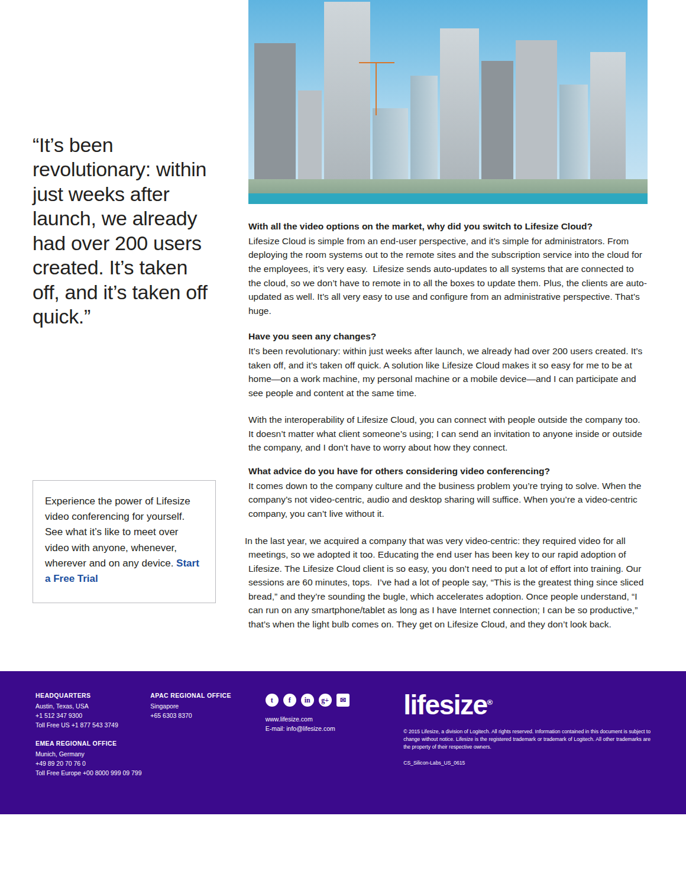“It’s been revolutionary: within just weeks after launch, we already had over 200 users created. It’s taken off, and it’s taken off quick.”
Experience the power of Lifesize video conferencing for yourself. See what it’s like to meet over video with anyone, whenever, wherever and on any device. Start a Free Trial
With all the video options on the market, why did you switch to Lifesize Cloud?
Lifesize Cloud is simple from an end-user perspective, and it’s simple for administrators. From deploying the room systems out to the remote sites and the subscription service into the cloud for the employees, it’s very easy. Lifesize sends auto-updates to all systems that are connected to the cloud, so we don’t have to remote in to all the boxes to update them. Plus, the clients are auto-updated as well. It’s all very easy to use and configure from an administrative perspective. That’s huge.
Have you seen any changes?
It’s been revolutionary: within just weeks after launch, we already had over 200 users created. It’s taken off, and it’s taken off quick. A solution like Lifesize Cloud makes it so easy for me to be at home—on a work machine, my personal machine or a mobile device—and I can participate and see people and content at the same time.
With the interoperability of Lifesize Cloud, you can connect with people outside the company too. It doesn’t matter what client someone’s using; I can send an invitation to anyone inside or outside the company, and I don’t have to worry about how they connect.
What advice do you have for others considering video conferencing?
It comes down to the company culture and the business problem you’re trying to solve. When the company’s not video-centric, audio and desktop sharing will suffice. When you’re a video-centric company, you can’t live without it.
In the last year, we acquired a company that was very video-centric: they required video for all meetings, so we adopted it too. Educating the end user has been key to our rapid adoption of Lifesize. The Lifesize Cloud client is so easy, you don’t need to put a lot of effort into training. Our sessions are 60 minutes, tops. I’ve had a lot of people say, “This is the greatest thing since sliced bread,” and they’re sounding the bugle, which accelerates adoption. Once people understand, “I can run on any smartphone/tablet as long as I have Internet connection; I can be so productive,” that’s when the light bulb comes on. They get on Lifesize Cloud, and they don’t look back.
HEADQUARTERS
Austin, Texas, USA
+1 512 347 9300
Toll Free US +1 877 543 3749
EMEA REGIONAL OFFICE
Munich, Germany
+49 89 20 70 76 0
Toll Free Europe +00 8000 999 09 799
APAC REGIONAL OFFICE
Singapore
+65 6303 8370
tfin g+✉
www.lifesize.com
E-mail: info@lifesize.com
lifesize®
© 2015 Lifesize, a division of Logitech. All rights reserved. Information contained in this document is subject to change without notice. Lifesize is the registered trademark or trademark of Logitech. All other trademarks are the property of their respective owners.
CS_Silicon-Labs_US_0615